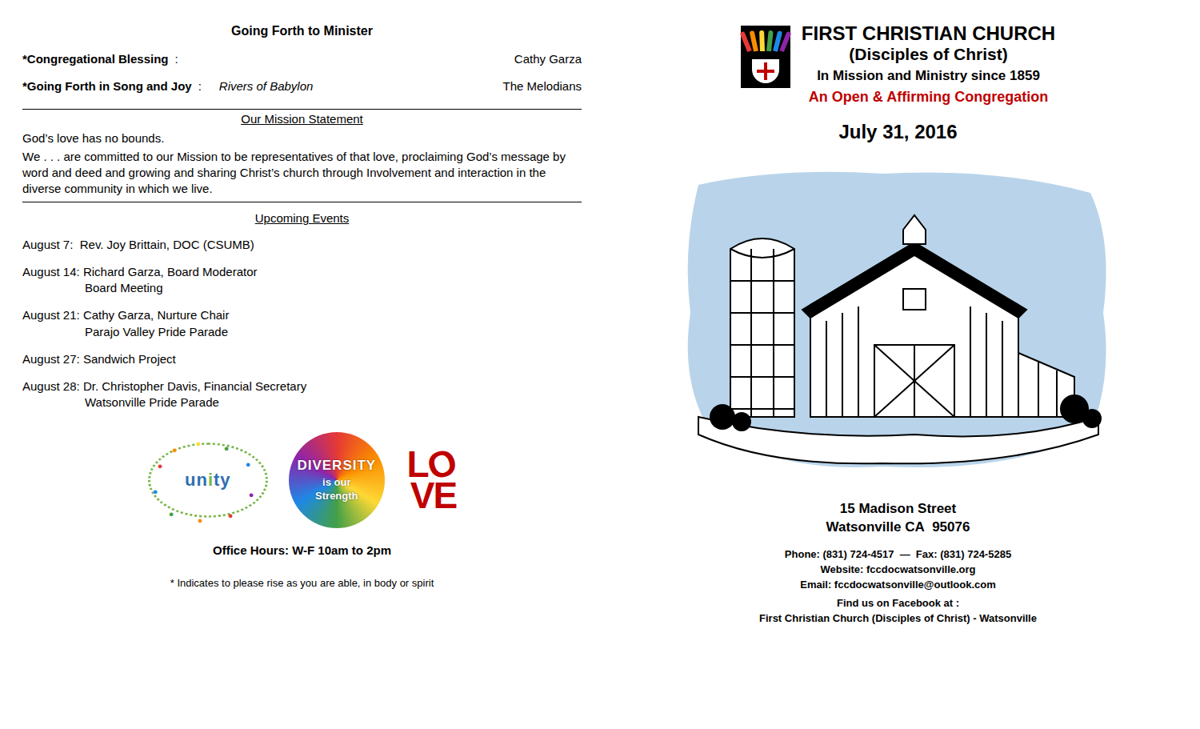Going Forth to Minister
*Congregational Blessing: Cathy Garza
*Going Forth in Song and Joy: Rivers of Babylon The Melodians
Our Mission Statement
God’s love has no bounds.
We . . . are committed to our Mission to be representatives of that love, proclaiming God’s message by word and deed and growing and sharing Christ’s church through Involvement and interaction in the diverse community in which we live.
Upcoming Events
August 7: Rev. Joy Brittain, DOC (CSUMB)
August 14: Richard Garza, Board Moderator Board Meeting
August 21: Cathy Garza, Nurture Chair Parajo Valley Pride Parade
August 27: Sandwich Project
August 28: Dr. Christopher Davis, Financial Secretary Watsonville Pride Parade
unity ● ● ● ● ● ● ● ● ● ●
DIVERSITY is our Strength
LO
VE
Office Hours: W-F 10am to 2pm
* Indicates to please rise as you are able, in body or spirit
FIRST CHRISTIAN CHURCH (Disciples of Christ)
In Mission and Ministry since 1859
An Open & Affirming Congregation
July 31, 2016
Barn and silo illustration
15 Madison Street
Watsonville CA 95076
Phone: (831) 724-4517 — Fax: (831) 724-5285
Website: fccdocwatsonville.org
Email: fccdocwatsonville@outlook.com Find us on Facebook at :
First Christian Church (Disciples of Christ) - Watsonville